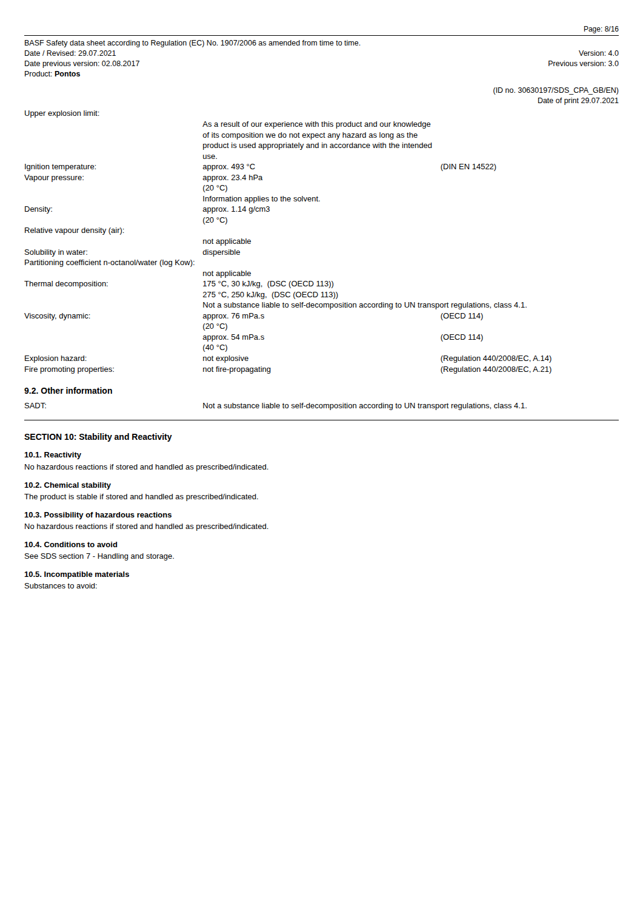Page: 8/16
BASF Safety data sheet according to Regulation (EC) No. 1907/2006 as amended from time to time.
Date / Revised: 29.07.2021 Version: 4.0
Date previous version: 02.08.2017 Previous version: 3.0
Product: Pontos
(ID no. 30630197/SDS_CPA_GB/EN)
Date of print 29.07.2021
| Upper explosion limit: | | |
| | As a result of our experience with this product and our knowledge of its composition we do not expect any hazard as long as the product is used appropriately and in accordance with the intended use. | |
| Ignition temperature: | approx. 493 °C | (DIN EN 14522) |
| Vapour pressure: | approx. 23.4 hPa (20 °C) Information applies to the solvent. | |
| Density: | approx. 1.14 g/cm3 (20 °C) | |
| Relative vapour density (air): | | |
| | not applicable | |
| Solubility in water: | dispersible | |
| Partitioning coefficient n-octanol/water (log Kow): |
| | not applicable | |
| Thermal decomposition: | 175 °C, 30 kJ/kg, (DSC (OECD 113)) 275 °C, 250 kJ/kg, (DSC (OECD 113)) Not a substance liable to self-decomposition according to UN transport regulations, class 4.1. |
| Viscosity, dynamic: | approx. 76 mPa.s (20 °C) | (OECD 114) |
| | approx. 54 mPa.s (40 °C) | (OECD 114) |
| Explosion hazard: | not explosive | (Regulation 440/2008/EC, A.14) |
| Fire promoting properties: | not fire-propagating | (Regulation 440/2008/EC, A.21) |
9.2. Other information
| SADT: | Not a substance liable to self-decomposition according to UN transport regulations, class 4.1. |
SECTION 10: Stability and Reactivity
10.1. Reactivity
No hazardous reactions if stored and handled as prescribed/indicated.
10.2. Chemical stability
The product is stable if stored and handled as prescribed/indicated.
10.3. Possibility of hazardous reactions
No hazardous reactions if stored and handled as prescribed/indicated.
10.4. Conditions to avoid
See SDS section 7 - Handling and storage.
10.5. Incompatible materials
Substances to avoid: